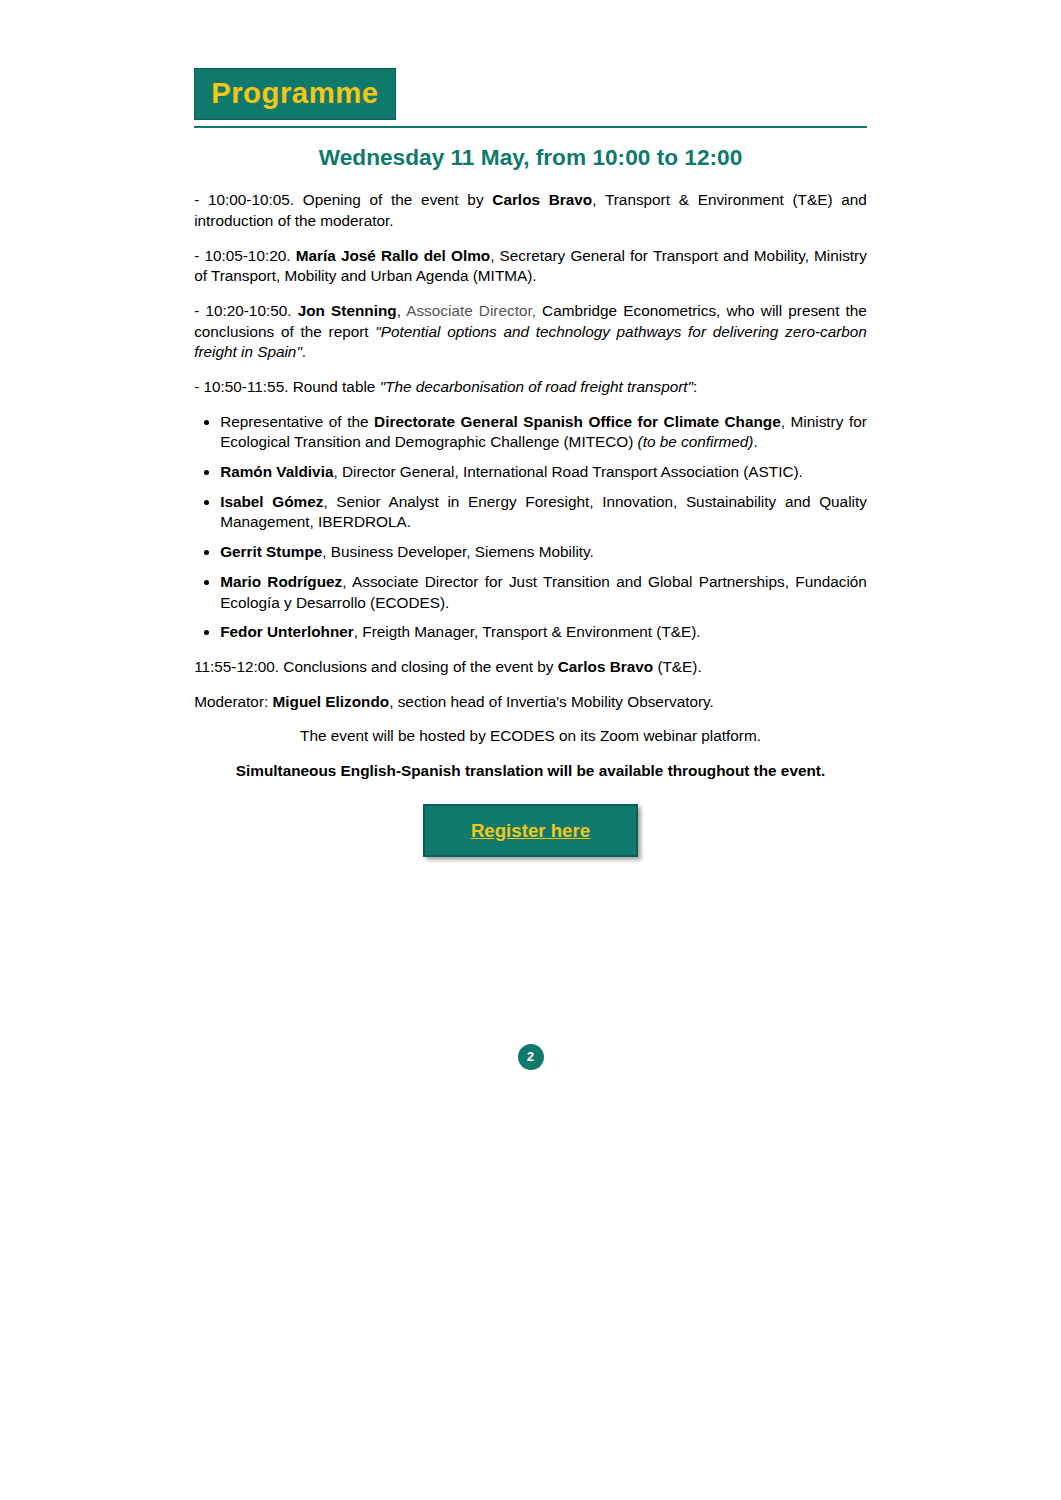Programme
Wednesday 11 May, from 10:00 to 12:00
- 10:00-10:05. Opening of the event by Carlos Bravo, Transport & Environment (T&E) and introduction of the moderator.
- 10:05-10:20. María José Rallo del Olmo, Secretary General for Transport and Mobility, Ministry of Transport, Mobility and Urban Agenda (MITMA).
- 10:20-10:50. Jon Stenning, Associate Director, Cambridge Econometrics, who will present the conclusions of the report "Potential options and technology pathways for delivering zero-carbon freight in Spain".
- 10:50-11:55. Round table "The decarbonisation of road freight transport":
Representative of the Directorate General Spanish Office for Climate Change, Ministry for Ecological Transition and Demographic Challenge (MITECO) (to be confirmed).
Ramón Valdivia, Director General, International Road Transport Association (ASTIC).
Isabel Gómez, Senior Analyst in Energy Foresight, Innovation, Sustainability and Quality Management, IBERDROLA.
Gerrit Stumpe, Business Developer, Siemens Mobility.
Mario Rodríguez, Associate Director for Just Transition and Global Partnerships, Fundación Ecología y Desarrollo (ECODES).
Fedor Unterlohner, Freigth Manager, Transport & Environment (T&E).
11:55-12:00. Conclusions and closing of the event by Carlos Bravo (T&E).
Moderator: Miguel Elizondo, section head of Invertia's Mobility Observatory.
The event will be hosted by ECODES on its Zoom webinar platform.
Simultaneous English-Spanish translation will be available throughout the event.
Register here
2